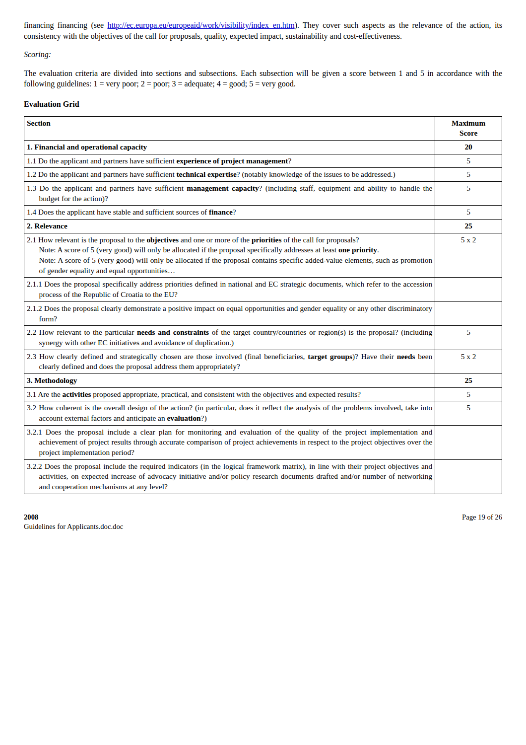financing financing (see http://ec.europa.eu/europeaid/work/visibility/index_en.htm). They cover such aspects as the relevance of the action, its consistency with the objectives of the call for proposals, quality, expected impact, sustainability and cost-effectiveness.
Scoring:
The evaluation criteria are divided into sections and subsections. Each subsection will be given a score between 1 and 5 in accordance with the following guidelines: 1 = very poor; 2 = poor; 3 = adequate; 4 = good; 5 = very good.
Evaluation Grid
| Section | Maximum Score |
| --- | --- |
| 1. Financial and operational capacity | 20 |
| 1.1 Do the applicant and partners have sufficient experience of project management ? | 5 |
| 1.2 Do the applicant and partners have sufficient technical expertise ? (notably knowledge of the issues to be addressed.) | 5 |
| 1.3 Do the applicant and partners have sufficient management capacity ? (including staff, equipment and ability to handle the budget for the action)? | 5 |
| 1.4 Does the applicant have stable and sufficient sources of finance ? | 5 |
| 2. Relevance | 25 |
| 2.1 How relevant is the proposal to the objectives and one or more of the priorities of the call for proposals? Note: A score of 5 (very good) will only be allocated if the proposal specifically addresses at least one priority . Note: A score of 5 (very good) will only be allocated if the proposal contains specific added-value elements, such as promotion of gender equality and equal opportunities… | 5 x 2 |
| 2.1.1 Does the proposal specifically address priorities defined in national and EC strategic documents, which refer to the accession process of the Republic of Croatia to the EU? | |
| 2.1.2 Does the proposal clearly demonstrate a positive impact on equal opportunities and gender equality or any other discriminatory form? | |
| 2.2 How relevant to the particular needs and constraints of the target country/countries or region(s) is the proposal? (including synergy with other EC initiatives and avoidance of duplication.) | 5 |
| 2.3 How clearly defined and strategically chosen are those involved (final beneficiaries, target groups )? Have their needs been clearly defined and does the proposal address them appropriately? | 5 x 2 |
| 3. Methodology | 25 |
| 3.1 Are the activities proposed appropriate, practical, and consistent with the objectives and expected results? | 5 |
| 3.2 How coherent is the overall design of the action? (in particular, does it reflect the analysis of the problems involved, take into account external factors and anticipate an evaluation ?) | 5 |
| 3.2.1 Does the proposal include a clear plan for monitoring and evaluation of the quality of the project implementation and achievement of project results through accurate comparison of project achievements in respect to the project objectives over the project implementation period? | |
| 3.2.2 Does the proposal include the required indicators (in the logical framework matrix), in line with their project objectives and activities, on expected increase of advocacy initiative and/or policy research documents drafted and/or number of networking and cooperation mechanisms at any level? | |
2008
Guidelines for Applicants.doc.doc
Page 19 of 26